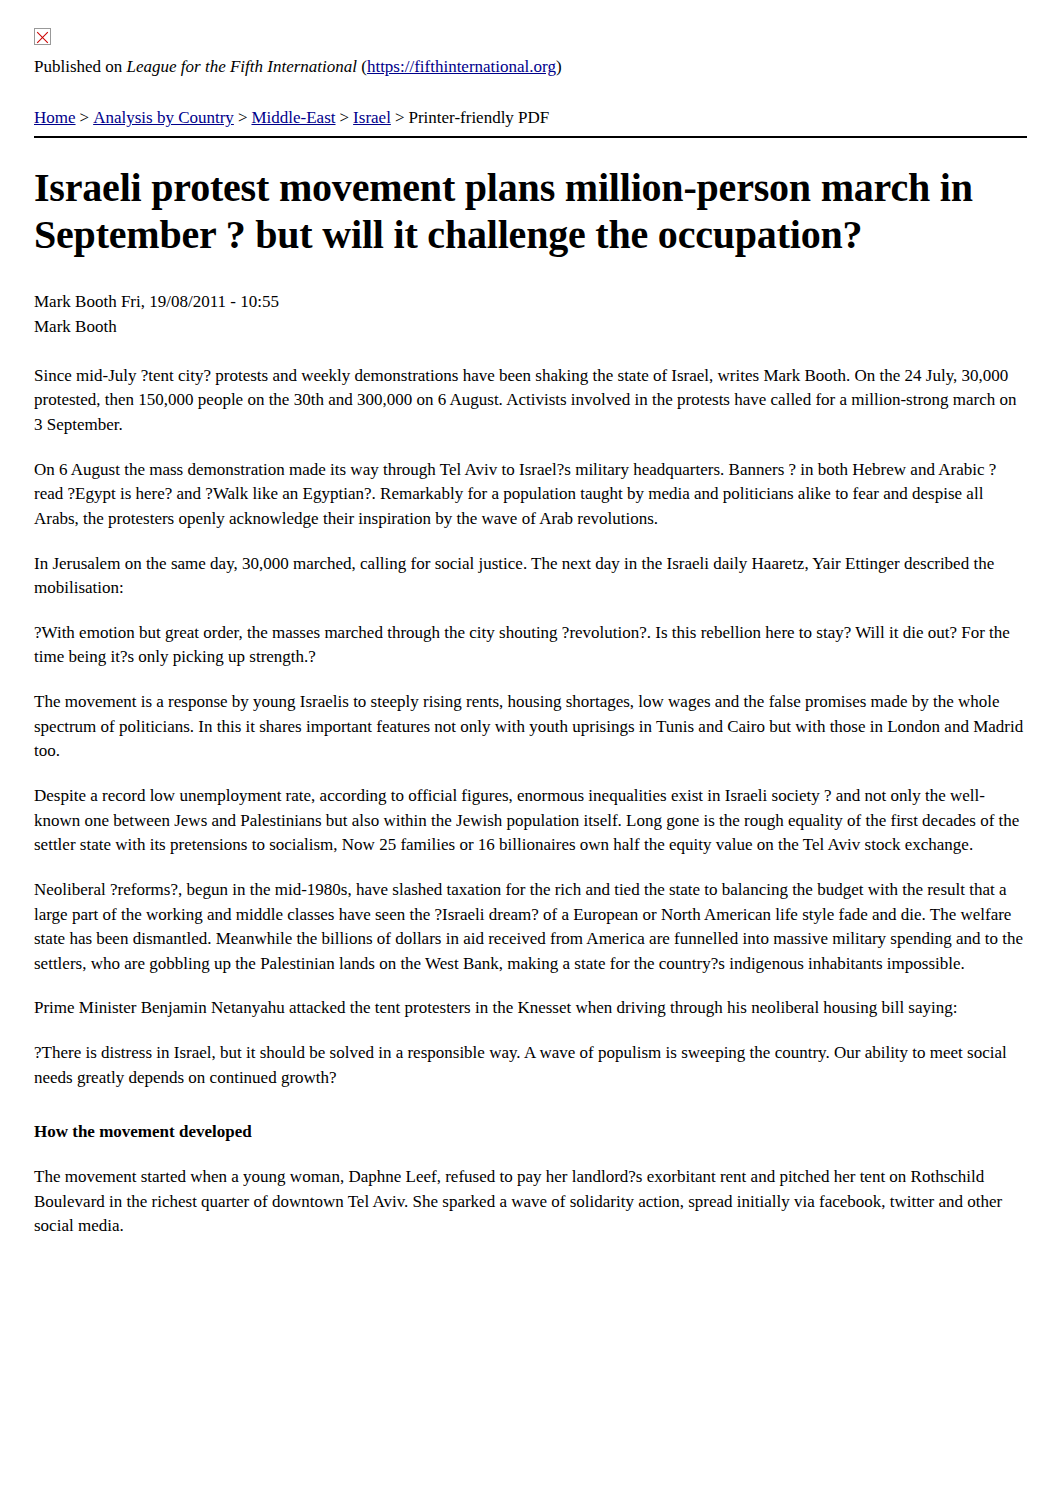Published on League for the Fifth International (https://fifthinternational.org)
Home>Analysis by Country>Middle-East>Israel>Printer-friendly PDF
Israeli protest movement plans million-person march in September ? but will it challenge the occupation?
Mark Booth Fri, 19/08/2011 - 10:55
Mark Booth
Since mid-July ?tent city? protests and weekly demonstrations have been shaking the state of Israel, writes Mark Booth. On the 24 July, 30,000 protested, then 150,000 people on the 30th and 300,000 on 6 August. Activists involved in the protests have called for a million-strong march on 3 September.
On 6 August the mass demonstration made its way through Tel Aviv to Israel?s military headquarters. Banners ? in both Hebrew and Arabic ? read ?Egypt is here? and ?Walk like an Egyptian?. Remarkably for a population taught by media and politicians alike to fear and despise all Arabs, the protesters openly acknowledge their inspiration by the wave of Arab revolutions.
In Jerusalem on the same day, 30,000 marched, calling for social justice. The next day in the Israeli daily Haaretz, Yair Ettinger described the mobilisation:
?With emotion but great order, the masses marched through the city shouting ?revolution?. Is this rebellion here to stay? Will it die out? For the time being it?s only picking up strength.?
The movement is a response by young Israelis to steeply rising rents, housing shortages, low wages and the false promises made by the whole spectrum of politicians. In this it shares important features not only with youth uprisings in Tunis and Cairo but with those in London and Madrid too.
Despite a record low unemployment rate, according to official figures, enormous inequalities exist in Israeli society ? and not only the well-known one between Jews and Palestinians but also within the Jewish population itself. Long gone is the rough equality of the first decades of the settler state with its pretensions to socialism, Now 25 families or 16 billionaires own half the equity value on the Tel Aviv stock exchange.
Neoliberal ?reforms?, begun in the mid-1980s, have slashed taxation for the rich and tied the state to balancing the budget with the result that a large part of the working and middle classes have seen the ?Israeli dream? of a European or North American life style fade and die. The welfare state has been dismantled. Meanwhile the billions of dollars in aid received from America are funnelled into massive military spending and to the settlers, who are gobbling up the Palestinian lands on the West Bank, making a state for the country?s indigenous inhabitants impossible.
Prime Minister Benjamin Netanyahu attacked the tent protesters in the Knesset when driving through his neoliberal housing bill saying:
?There is distress in Israel, but it should be solved in a responsible way. A wave of populism is sweeping the country. Our ability to meet social needs greatly depends on continued growth?
How the movement developed
The movement started when a young woman, Daphne Leef, refused to pay her landlord?s exorbitant rent and pitched her tent on Rothschild Boulevard in the richest quarter of downtown Tel Aviv. She sparked a wave of solidarity action, spread initially via facebook, twitter and other social media.